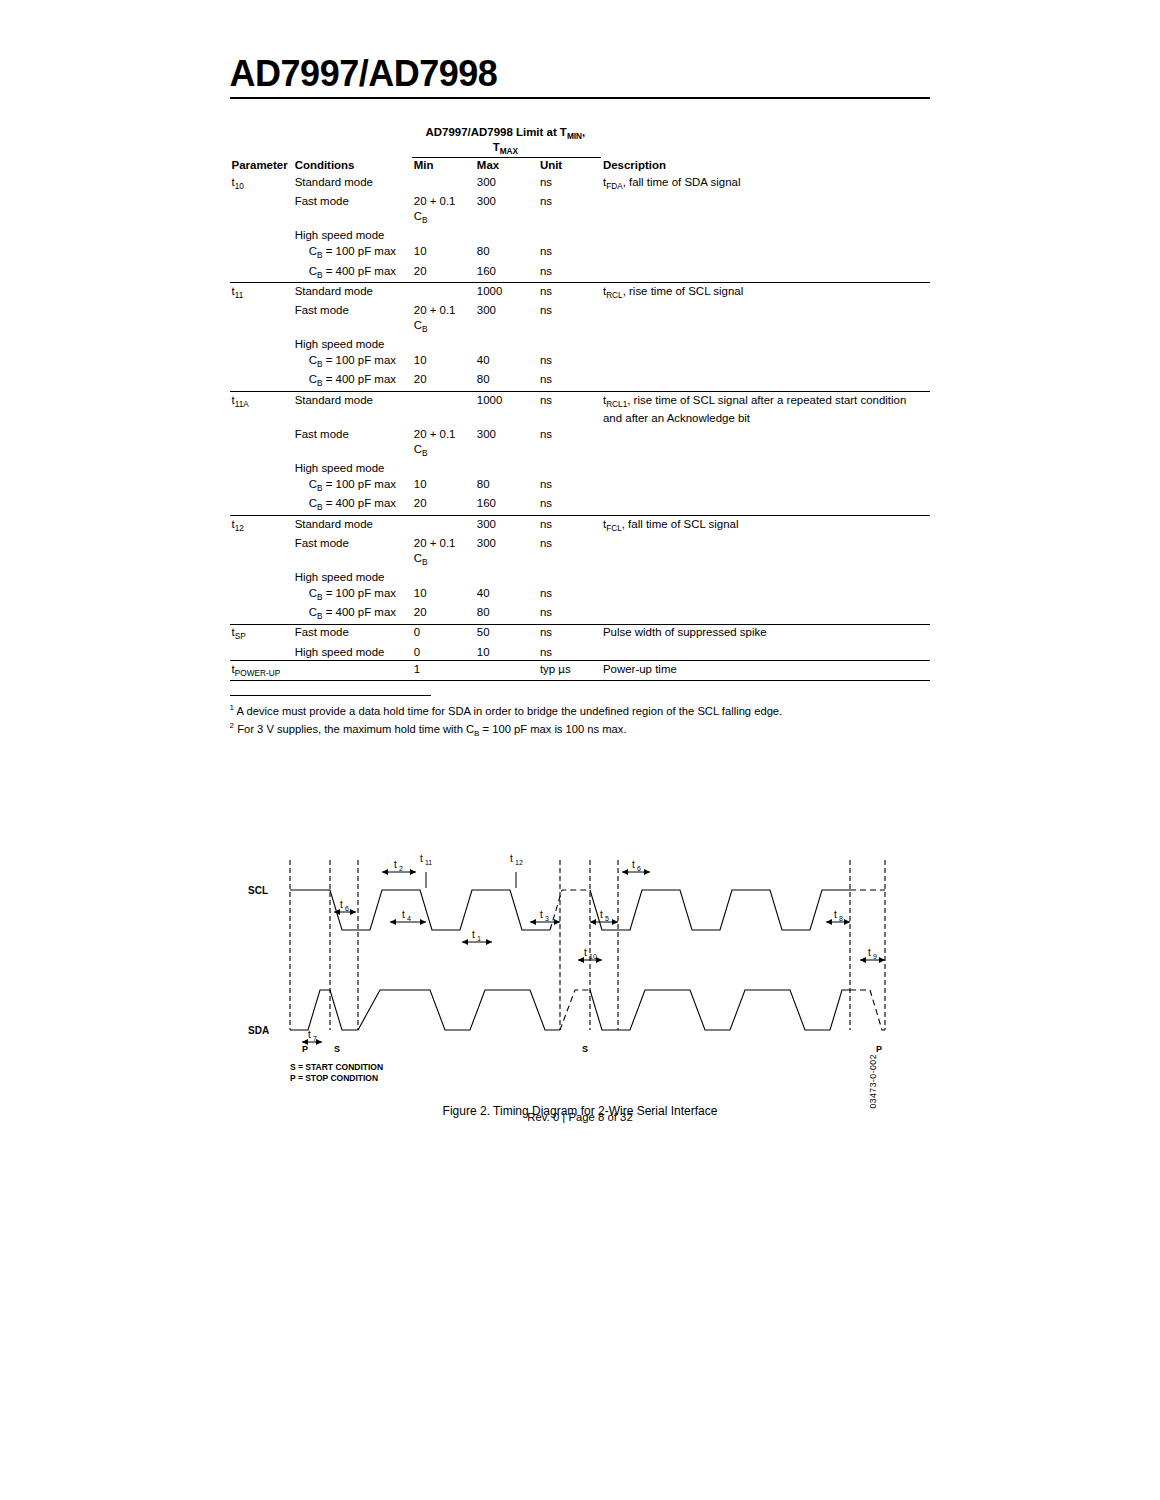AD7997/AD7998
| | | AD7997/AD7998 Limit at T MIN , T MAX | |
| --- | --- | --- | --- |
| Parameter | Conditions | Min | Max | Unit | Description |
| t 10 | Standard mode | | 300 | ns | t FDA , fall time of SDA signal |
| | Fast mode | 20 + 0.1 C B | 300 | ns | |
| | High speed mode | | | | |
| | C B = 100 pF max | 10 | 80 | ns | |
| | C B = 400 pF max | 20 | 160 | ns | |
| t 11 | Standard mode | | 1000 | ns | t RCL , rise time of SCL signal |
| | Fast mode | 20 + 0.1 C B | 300 | ns | |
| | High speed mode | | | | |
| | C B = 100 pF max | 10 | 40 | ns | |
| | C B = 400 pF max | 20 | 80 | ns | |
| t 11A | Standard mode | | 1000 | ns | t RCL1 , rise time of SCL signal after a repeated start condition and after an Acknowledge bit |
| | Fast mode | 20 + 0.1 C B | 300 | ns | |
| | High speed mode | | | | |
| | C B = 100 pF max | 10 | 80 | ns | |
| | C B = 400 pF max | 20 | 160 | ns | |
| t 12 | Standard mode | | 300 | ns | t FCL , fall time of SCL signal |
| | Fast mode | 20 + 0.1 C B | 300 | ns | |
| | High speed mode | | | | |
| | C B = 100 pF max | 10 | 40 | ns | |
| | C B = 400 pF max | 20 | 80 | ns | |
| t SP | Fast mode | 0 | 50 | ns | Pulse width of suppressed spike |
| | High speed mode | 0 | 10 | ns | |
| t POWER-UP | | 1 | | typ µs | Power-up time |
1 A device must provide a data hold time for SDA in order to bridge the undefined region of the SCL falling edge.
2 For 3 V supplies, the maximum hold time with CB = 100 pF max is 100 ns max.
SCL SDA t2 t11 t12 t6 t4 t1 t3 t5 t6 t10 t8 t9 t7 P S S P S = START CONDITION P = STOP CONDITION
Figure 2. Timing Diagram for 2-Wire Serial Interface
03473-0-002
Rev. 0 | Page 8 of 32